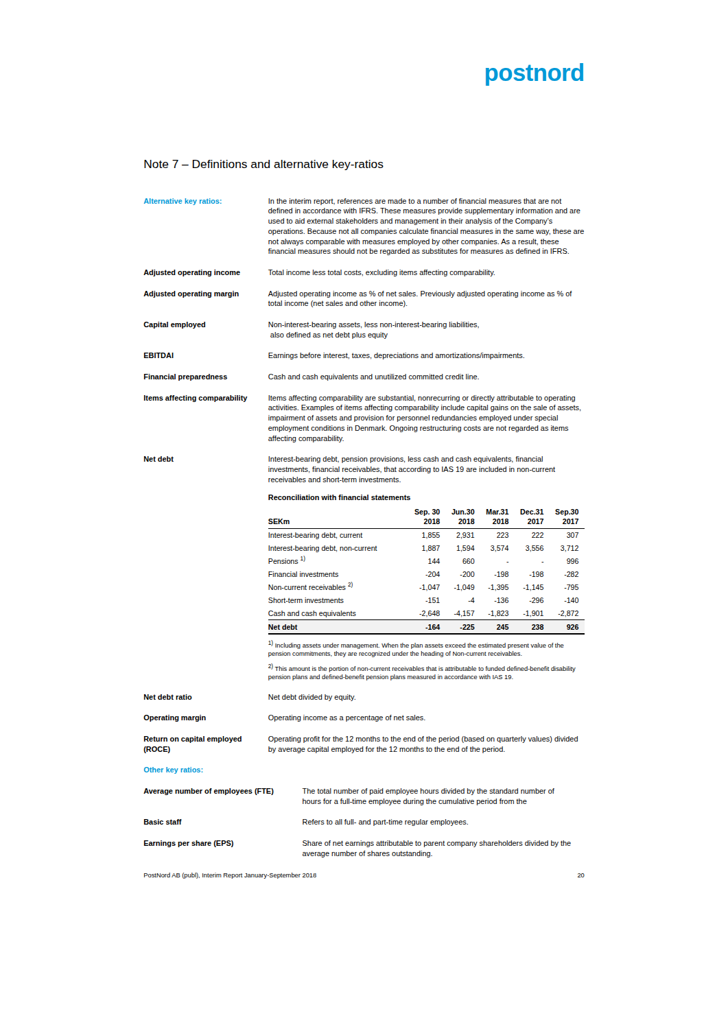postnord
Note 7 – Definitions and alternative key-ratios
| Alternative key ratios: | In the interim report, references are made to a number of financial measures that are not defined in accordance with IFRS. These measures provide supplementary information and are used to aid external stakeholders and management in their analysis of the Company’s operations. Because not all companies calculate financial measures in the same way, these are not always comparable with measures employed by other companies. As a result, these financial measures should not be regarded as substitutes for measures as defined in IFRS. |
| Adjusted operating income | Total income less total costs, excluding items affecting comparability. |
| Adjusted operating margin | Adjusted operating income as % of net sales. Previously adjusted operating income as % of total income (net sales and other income). |
| Capital employed | Non-interest-bearing assets, less non-interest-bearing liabilities, also defined as net debt plus equity |
| EBITDAI | Earnings before interest, taxes, depreciations and amortizations/impairments. |
| Financial preparedness | Cash and cash equivalents and unutilized committed credit line. |
| Items affecting comparability | Items affecting comparability are substantial, nonrecurring or directly attributable to operating activities. Examples of items affecting comparability include capital gains on the sale of assets, impairment of assets and provision for personnel redundancies employed under special employment conditions in Denmark. Ongoing restructuring costs are not regarded as items affecting comparability. |
| Net debt | Interest-bearing debt, pension provisions, less cash and cash equivalents, financial investments, financial receivables, that according to IAS 19 are included in non-current receivables and short-term investments. Reconciliation with financial statements / / Sep. 30 / Jun.30 / Mar.31 / Dec.31 / Sep.30 / / --- / --- / --- / --- / --- / --- / / SEKm / 2018 / 2018 / 2018 / 2017 / 2017 / / Interest-bearing debt, current / 1,855 / 2,931 / 223 / 222 / 307 / / Interest-bearing debt, non-current / 1,887 / 1,594 / 3,574 / 3,556 / 3,712 / / Pensions 1) / 144 / 660 / - / - / 996 / / Financial investments / -204 / -200 / -198 / -198 / -282 / / Non-current receivables 2) / -1,047 / -1,049 / -1,395 / -1,145 / -795 / / Short-term investments / -151 / -4 / -136 / -296 / -140 / / Cash and cash equivalents / -2,648 / -4,157 / -1,823 / -1,901 / -2,872 / / Net debt / -164 / -225 / 245 / 238 / 926 / 1) Including assets under management. When the plan assets exceed the estimated present value of the pension commitments, they are recognized under the heading of Non-current receivables. 2) This amount is the portion of non-current receivables that is attributable to funded defined-benefit disability pension plans and defined-benefit pension plans measured in accordance with IAS 19. |
| Net debt ratio | Net debt divided by equity. |
| Operating margin | Operating income as a percentage of net sales. |
| Return on capital employed (ROCE) | Operating profit for the 12 months to the end of the period (based on quarterly values) divided by average capital employed for the 12 months to the end of the period. |
| Other key ratios: | |
| Average number of employees (FTE) | The total number of paid employee hours divided by the standard number of hours for a full-time employee during the cumulative period from the |
| Basic staff | Refers to all full- and part-time regular employees. |
| Earnings per share (EPS) | Share of net earnings attributable to parent company shareholders divided by the average number of shares outstanding. |
PostNord AB (publ), Interim Report January-September 2018 20